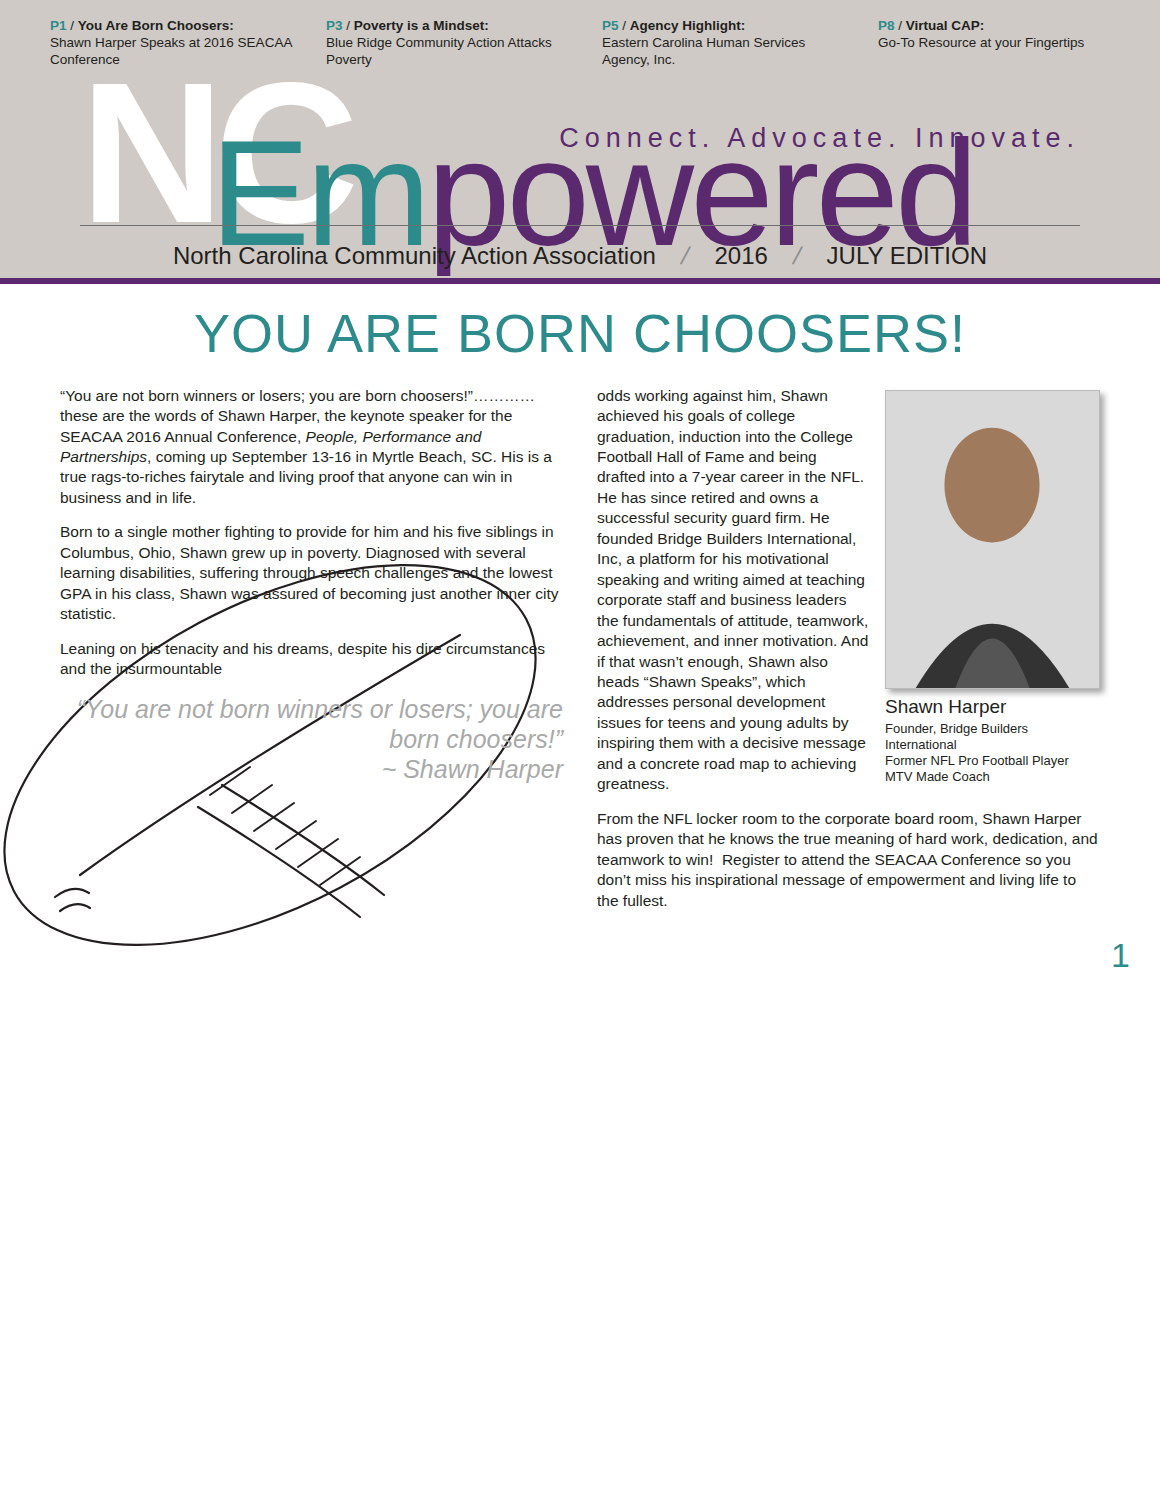P1 / You Are Born Choosers:
Shawn Harper Speaks at 2016 SEACAA Conference
P3 / Poverty is a Mindset:
Blue Ridge Community Action Attacks Poverty
P5 / Agency Highlight:
Eastern Carolina Human Services Agency, Inc.
P8 / Virtual CAP:
Go-To Resource at your Fingertips
NC
Em powered
Connect. Advocate. Innovate.
North Carolina Community Action Association / 2016 / JULY EDITION
YOU ARE BORN CHOOSERS!
“You are not born winners or losers; you are born choosers!”…………these are the words of Shawn Harper, the keynote speaker for the SEACAA 2016 Annual Conference, People, Performance and Partnerships, coming up September 13-16 in Myrtle Beach, SC. His is a true rags-to-riches fairytale and living proof that anyone can win in business and in life.
Born to a single mother fighting to provide for him and his five siblings in Columbus, Ohio, Shawn grew up in poverty. Diagnosed with several learning disabilities, suffering through speech challenges and the lowest GPA in his class, Shawn was assured of becoming just another inner city statistic.
Leaning on his tenacity and his dreams, despite his dire circumstances and the insurmountable
“You are not born winners or losers; you are born choosers!”
~ Shawn Harper
Shawn Harper Founder, Bridge Builders International
Former NFL Pro Football Player
MTV Made Coach
odds working against him, Shawn achieved his goals of college graduation, induction into the College Football Hall of Fame and being drafted into a 7-year career in the NFL. He has since retired and owns a successful security guard firm. He founded Bridge Builders International, Inc, a platform for his motivational speaking and writing aimed at teaching corporate staff and business leaders the fundamentals of attitude, teamwork, achievement, and inner motivation. And if that wasn’t enough, Shawn also heads “Shawn Speaks”, which addresses personal development issues for teens and young adults by inspiring them with a decisive message and a concrete road map to achieving greatness.
From the NFL locker room to the corporate board room, Shawn Harper has proven that he knows the true meaning of hard work, dedication, and teamwork to win! Register to attend the SEACAA Conference so you don’t miss his inspirational message of empowerment and living life to the fullest.
1